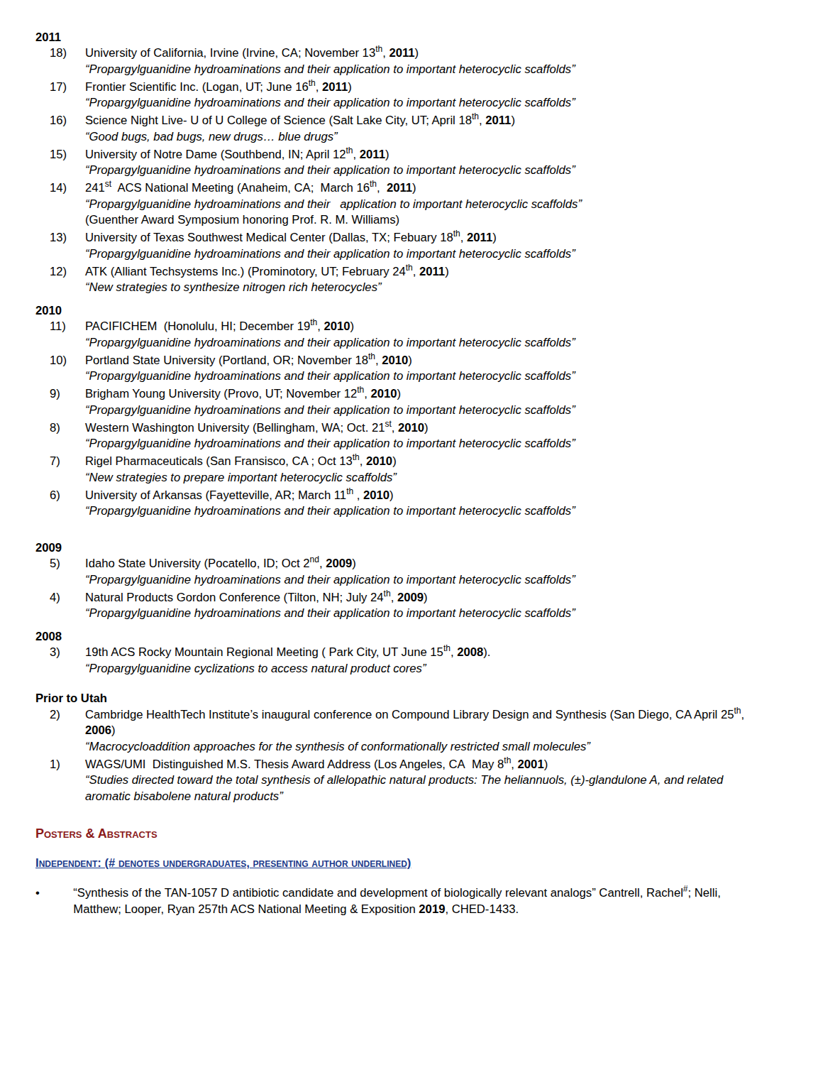2011
18) University of California, Irvine (Irvine, CA; November 13th, 2011) “Propargylguanidine hydroaminations and their application to important heterocyclic scaffolds”
17) Frontier Scientific Inc. (Logan, UT; June 16th, 2011) “Propargylguanidine hydroaminations and their application to important heterocyclic scaffolds”
16) Science Night Live- U of U College of Science (Salt Lake City, UT; April 18th, 2011) “Good bugs, bad bugs, new drugs… blue drugs”
15) University of Notre Dame (Southbend, IN; April 12th, 2011) “Propargylguanidine hydroaminations and their application to important heterocyclic scaffolds”
14) 241st ACS National Meeting (Anaheim, CA; March 16th, 2011) “Propargylguanidine hydroaminations and their application to important heterocyclic scaffolds” (Guenther Award Symposium honoring Prof. R. M. Williams)
13) University of Texas Southwest Medical Center (Dallas, TX; Febuary 18th, 2011) “Propargylguanidine hydroaminations and their application to important heterocyclic scaffolds”
12) ATK (Alliant Techsystems Inc.) (Prominotory, UT; February 24th, 2011) “New strategies to synthesize nitrogen rich heterocycles”
2010
11) PACIFICHEM (Honolulu, HI; December 19th, 2010) “Propargylguanidine hydroaminations and their application to important heterocyclic scaffolds”
10) Portland State University (Portland, OR; November 18th, 2010) “Propargylguanidine hydroaminations and their application to important heterocyclic scaffolds”
9) Brigham Young University (Provo, UT; November 12th, 2010) “Propargylguanidine hydroaminations and their application to important heterocyclic scaffolds”
8) Western Washington University (Bellingham, WA; Oct. 21st, 2010) “Propargylguanidine hydroaminations and their application to important heterocyclic scaffolds”
7) Rigel Pharmaceuticals (San Fransisco, CA ; Oct 13th, 2010) “New strategies to prepare important heterocyclic scaffolds”
6) University of Arkansas (Fayetteville, AR; March 11th , 2010) “Propargylguanidine hydroaminations and their application to important heterocyclic scaffolds”
2009
5) Idaho State University (Pocatello, ID; Oct 2nd, 2009) “Propargylguanidine hydroaminations and their application to important heterocyclic scaffolds”
4) Natural Products Gordon Conference (Tilton, NH; July 24th, 2009) “Propargylguanidine hydroaminations and their application to important heterocyclic scaffolds”
2008
3) 19th ACS Rocky Mountain Regional Meeting ( Park City, UT June 15th, 2008). “Propargylguanidine cyclizations to access natural product cores”
Prior to Utah
2) Cambridge HealthTech Institute’s inaugural conference on Compound Library Design and Synthesis (San Diego, CA April 25th, 2006) “Macrocycloaddition approaches for the synthesis of conformationally restricted small molecules”
1) WAGS/UMI Distinguished M.S. Thesis Award Address (Los Angeles, CA May 8th, 2001) “Studies directed toward the total synthesis of allelopathic natural products: The heliannuols, (±)-glandulone A, and related aromatic bisabolene natural products”
Posters & Abstracts
Independent: (# denotes undergraduates, presenting author underlined)
•
“Synthesis of the TAN-1057 D antibiotic candidate and development of biologically relevant analogs” Cantrell, Rachel#; Nelli, Matthew; Looper, Ryan 257th ACS National Meeting & Exposition 2019, CHED-1433.